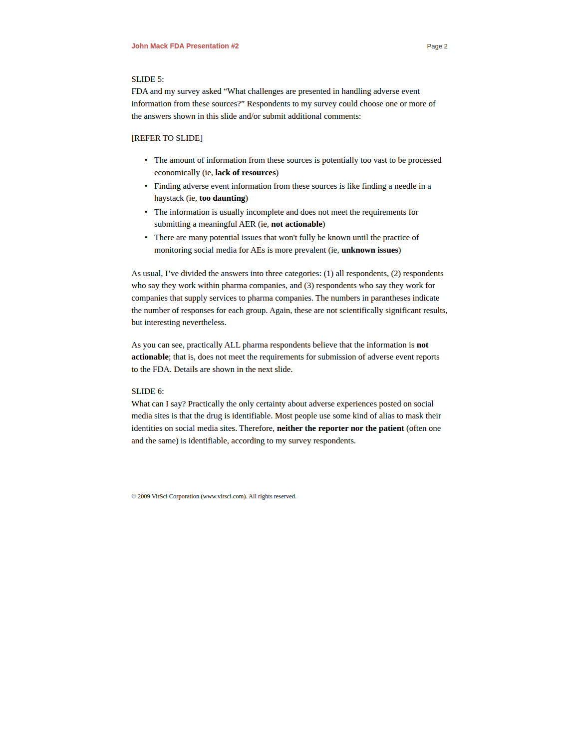John Mack FDA Presentation #2
Page 2
SLIDE 5:
FDA and my survey asked “What challenges are presented in handling adverse event information from these sources?” Respondents to my survey could choose one or more of the answers shown in this slide and/or submit additional comments:
[REFER TO SLIDE]
The amount of information from these sources is potentially too vast to be processed economically (ie, lack of resources)
Finding adverse event information from these sources is like finding a needle in a haystack (ie, too daunting)
The information is usually incomplete and does not meet the requirements for submitting a meaningful AER (ie, not actionable)
There are many potential issues that won't fully be known until the practice of monitoring social media for AEs is more prevalent (ie, unknown issues)
As usual, I’ve divided the answers into three categories: (1) all respondents, (2) respondents who say they work within pharma companies, and (3) respondents who say they work for companies that supply services to pharma companies. The numbers in parantheses indicate the number of responses for each group. Again, these are not scientifically significant results, but interesting nevertheless.
As you can see, practically ALL pharma respondents believe that the information is not actionable; that is, does not meet the requirements for submission of adverse event reports to the FDA. Details are shown in the next slide.
SLIDE 6:
What can I say? Practically the only certainty about adverse experiences posted on social media sites is that the drug is identifiable. Most people use some kind of alias to mask their identities on social media sites. Therefore, neither the reporter nor the patient (often one and the same) is identifiable, according to my survey respondents.
© 2009 VirSci Corporation (www.virsci.com). All rights reserved.